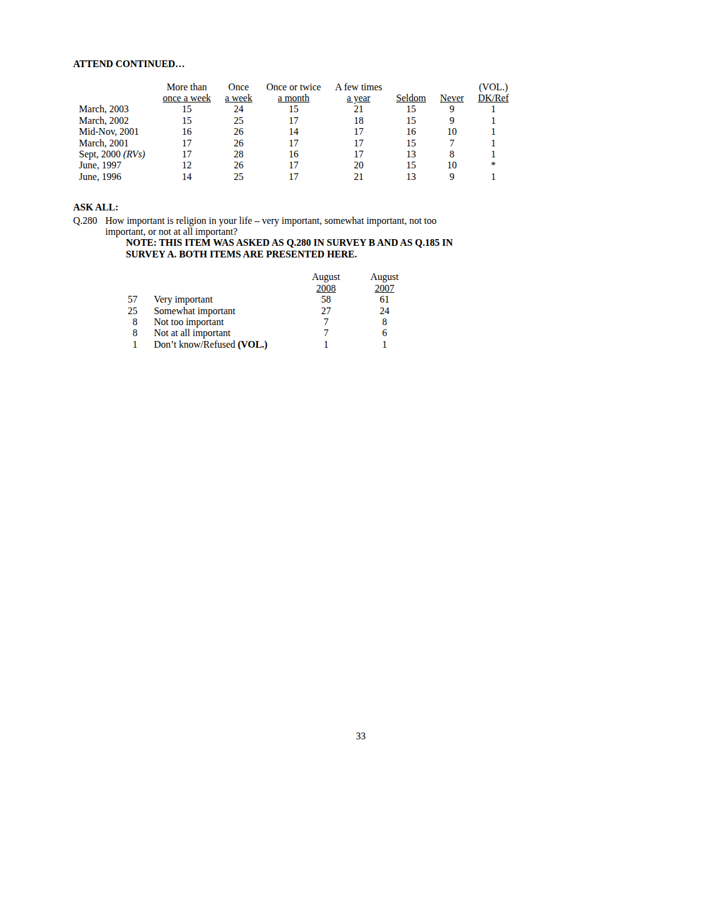ATTEND CONTINUED…
| | More than | Once | Once or twice | A few times | | | (VOL.) |
| --- | --- | --- | --- | --- | --- | --- | --- |
| | once a week | a week | a month | a year | Seldom | Never | DK/Ref |
| March, 2003 | 15 | 24 | 15 | 21 | 15 | 9 | 1 |
| March, 2002 | 15 | 25 | 17 | 18 | 15 | 9 | 1 |
| Mid-Nov, 2001 | 16 | 26 | 14 | 17 | 16 | 10 | 1 |
| March, 2001 | 17 | 26 | 17 | 17 | 15 | 7 | 1 |
| Sept, 2000 (RVs) | 17 | 28 | 16 | 17 | 13 | 8 | 1 |
| June, 1997 | 12 | 26 | 17 | 20 | 15 | 10 | * |
| June, 1996 | 14 | 25 | 17 | 21 | 13 | 9 | 1 |
ASK ALL:
Q.280 How important is religion in your life – very important, somewhat important, not too important, or not at all important? NOTE: THIS ITEM WAS ASKED AS Q.280 IN SURVEY B AND AS Q.185 IN SURVEY A. BOTH ITEMS ARE PRESENTED HERE.
| | | August | August |
| | | 2008 | 2007 |
| 57 | Very important | 58 | 61 |
| 25 | Somewhat important | 27 | 24 |
| 8 | Not too important | 7 | 8 |
| 8 | Not at all important | 7 | 6 |
| 1 | Don’t know/Refused (VOL.) | 1 | 1 |
33